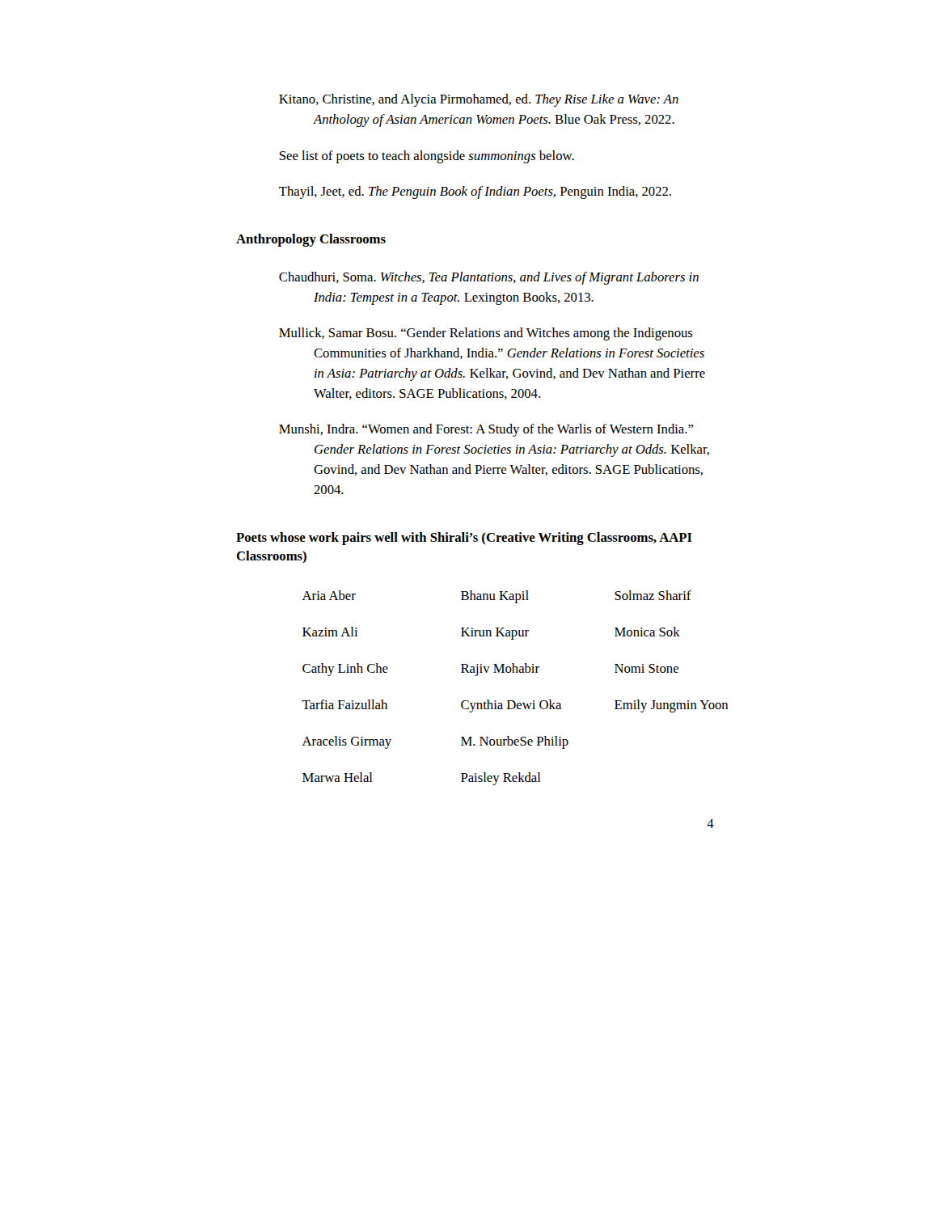Kitano, Christine, and Alycia Pirmohamed, ed. They Rise Like a Wave: An Anthology of Asian American Women Poets. Blue Oak Press, 2022.
See list of poets to teach alongside summonings below.
Thayil, Jeet, ed. The Penguin Book of Indian Poets, Penguin India, 2022.
Anthropology Classrooms
Chaudhuri, Soma. Witches, Tea Plantations, and Lives of Migrant Laborers in India: Tempest in a Teapot. Lexington Books, 2013.
Mullick, Samar Bosu. “Gender Relations and Witches among the Indigenous Communities of Jharkhand, India.” Gender Relations in Forest Societies in Asia: Patriarchy at Odds. Kelkar, Govind, and Dev Nathan and Pierre Walter, editors. SAGE Publications, 2004.
Munshi, Indra. “Women and Forest: A Study of the Warlis of Western India.” Gender Relations in Forest Societies in Asia: Patriarchy at Odds. Kelkar, Govind, and Dev Nathan and Pierre Walter, editors. SAGE Publications, 2004.
Poets whose work pairs well with Shirali’s (Creative Writing Classrooms, AAPI Classrooms)
| Aria Aber | Bhanu Kapil | Solmaz Sharif |
| Kazim Ali | Kirun Kapur | Monica Sok |
| Cathy Linh Che | Rajiv Mohabir | Nomi Stone |
| Tarfia Faizullah | Cynthia Dewi Oka | Emily Jungmin Yoon |
| Aracelis Girmay | M. NourbeSe Philip | |
| Marwa Helal | Paisley Rekdal | |
4